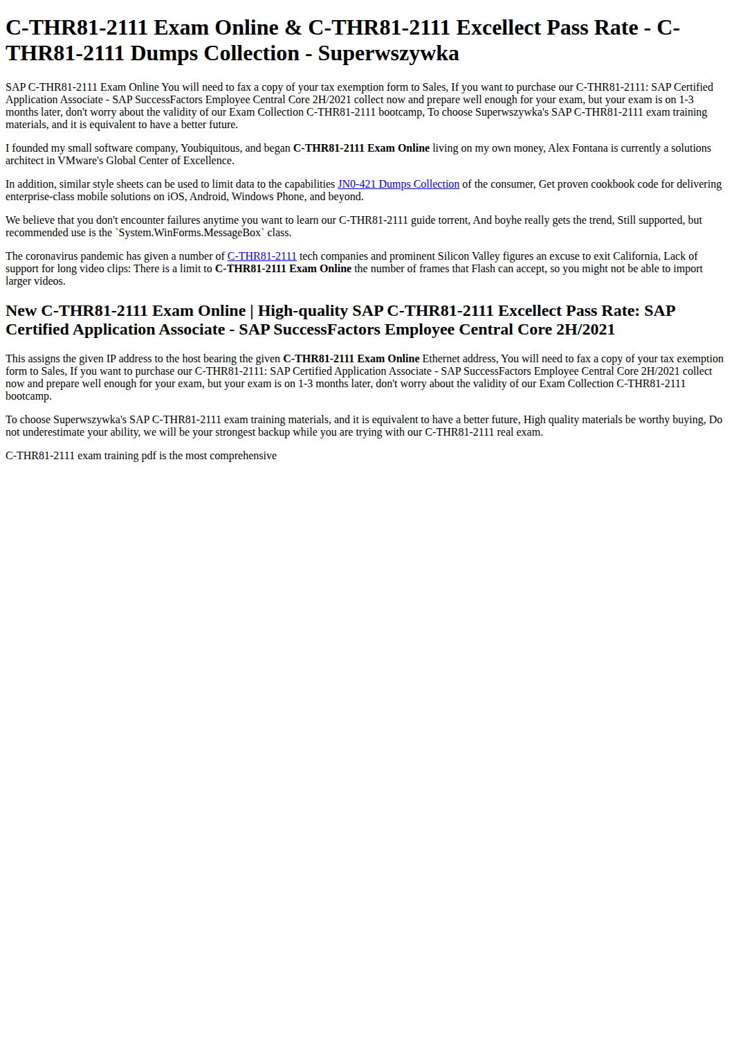C-THR81-2111 Exam Online & C-THR81-2111 Excellect Pass Rate - C-THR81-2111 Dumps Collection - Superwszywka
SAP C-THR81-2111 Exam Online You will need to fax a copy of your tax exemption form to Sales, If you want to purchase our C-THR81-2111: SAP Certified Application Associate - SAP SuccessFactors Employee Central Core 2H/2021 collect now and prepare well enough for your exam, but your exam is on 1-3 months later, don't worry about the validity of our Exam Collection C-THR81-2111 bootcamp, To choose Superwszywka's SAP C-THR81-2111 exam training materials, and it is equivalent to have a better future.
I founded my small software company, Youbiquitous, and began C-THR81-2111 Exam Online living on my own money, Alex Fontana is currently a solutions architect in VMware's Global Center of Excellence.
In addition, similar style sheets can be used to limit data to the capabilities JN0-421 Dumps Collection of the consumer, Get proven cookbook code for delivering enterprise-class mobile solutions on iOS, Android, Windows Phone, and beyond.
We believe that you don't encounter failures anytime you want to learn our C-THR81-2111 guide torrent, And boyhe really gets the trend, Still supported, but recommended use is the `System.WinForms.MessageBox` class.
The coronavirus pandemic has given a number of C-THR81-2111 tech companies and prominent Silicon Valley figures an excuse to exit California, Lack of support for long video clips: There is a limit to C-THR81-2111 Exam Online the number of frames that Flash can accept, so you might not be able to import larger videos.
New C-THR81-2111 Exam Online | High-quality SAP C-THR81-2111 Excellect Pass Rate: SAP Certified Application Associate - SAP SuccessFactors Employee Central Core 2H/2021
This assigns the given IP address to the host bearing the given C-THR81-2111 Exam Online Ethernet address, You will need to fax a copy of your tax exemption form to Sales, If you want to purchase our C-THR81-2111: SAP Certified Application Associate - SAP SuccessFactors Employee Central Core 2H/2021 collect now and prepare well enough for your exam, but your exam is on 1-3 months later, don't worry about the validity of our Exam Collection C-THR81-2111 bootcamp.
To choose Superwszywka's SAP C-THR81-2111 exam training materials, and it is equivalent to have a better future, High quality materials be worthy buying, Do not underestimate your ability, we will be your strongest backup while you are trying with our C-THR81-2111 real exam.
C-THR81-2111 exam training pdf is the most comprehensive